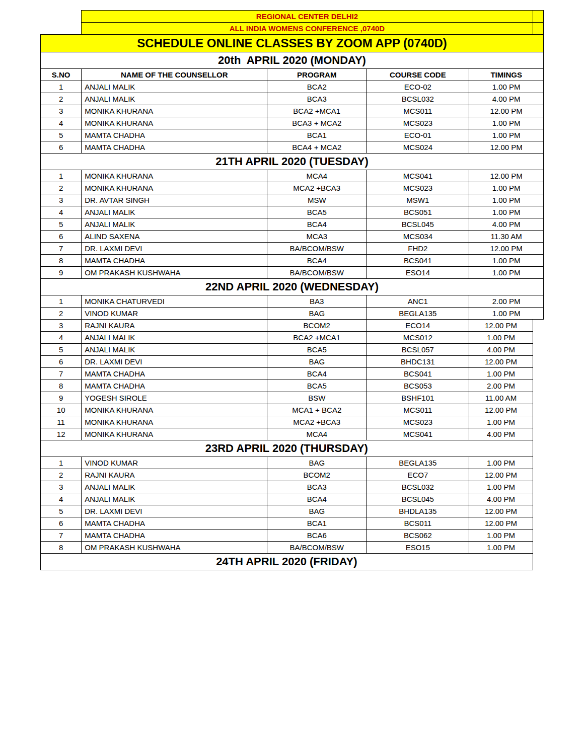| | REGIONAL CENTER DELHI2 | |
| | ALL INDIA WOMENS CONFERENCE ,0740D | |
| SCHEDULE ONLINE CLASSES BY ZOOM APP (0740D) |
| 20th APRIL 2020 (MONDAY) |
| S.NO | NAME OF THE COUNSELLOR | PROGRAM | COURSE CODE | TIMINGS |
| 1 | ANJALI MALIK | BCA2 | ECO-02 | 1.00 PM |
| 2 | ANJALI MALIK | BCA3 | BCSL032 | 4.00 PM |
| 3 | MONIKA KHURANA | BCA2 +MCA1 | MCS011 | 12.00 PM |
| 4 | MONIKA KHURANA | BCA3 + MCA2 | MCS023 | 1.00 PM |
| 5 | MAMTA CHADHA | BCA1 | ECO-01 | 1.00 PM |
| 6 | MAMTA CHADHA | BCA4 + MCA2 | MCS024 | 12.00 PM |
| 21TH APRIL 2020 (TUESDAY) |
| 1 | MONIKA KHURANA | MCA4 | MCS041 | 12.00 PM |
| 2 | MONIKA KHURANA | MCA2 +BCA3 | MCS023 | 1.00 PM |
| 3 | DR. AVTAR SINGH | MSW | MSW1 | 1.00 PM |
| 4 | ANJALI MALIK | BCA5 | BCS051 | 1.00 PM |
| 5 | ANJALI MALIK | BCA4 | BCSL045 | 4.00 PM |
| 6 | ALIND SAXENA | MCA3 | MCS034 | 11.30 AM |
| 7 | DR. LAXMI DEVI | BA/BCOM/BSW | FHD2 | 12.00 PM |
| 8 | MAMTA CHADHA | BCA4 | BCS041 | 1.00 PM |
| 9 | OM PRAKASH KUSHWAHA | BA/BCOM/BSW | ESO14 | 1.00 PM |
| 22ND APRIL 2020 (WEDNESDAY) |
| 1 | MONIKA CHATURVEDI | BA3 | ANC1 | 2.00 PM |
| 2 | VINOD KUMAR | BAG | BEGLA135 | 1.00 PM |
| 3 | RAJNI KAURA | BCOM2 | ECO14 | 12.00 PM | |
| 4 | ANJALI MALIK | BCA2 +MCA1 | MCS012 | 1.00 PM | |
| 5 | ANJALI MALIK | BCA5 | BCSL057 | 4.00 PM | |
| 6 | DR. LAXMI DEVI | BAG | BHDC131 | 12.00 PM | |
| 7 | MAMTA CHADHA | BCA4 | BCS041 | 1.00 PM | |
| 8 | MAMTA CHADHA | BCA5 | BCS053 | 2.00 PM | |
| 9 | YOGESH SIROLE | BSW | BSHF101 | 11.00 AM | |
| 10 | MONIKA KHURANA | MCA1 + BCA2 | MCS011 | 12.00 PM | |
| 11 | MONIKA KHURANA | MCA2 +BCA3 | MCS023 | 1.00 PM | |
| 12 | MONIKA KHURANA | MCA4 | MCS041 | 4.00 PM | |
| 23RD APRIL 2020 (THURSDAY) | |
| 1 | VINOD KUMAR | BAG | BEGLA135 | 1.00 PM | |
| 2 | RAJNI KAURA | BCOM2 | ECO7 | 12.00 PM | |
| 3 | ANJALI MALIK | BCA3 | BCSL032 | 1.00 PM | |
| 4 | ANJALI MALIK | BCA4 | BCSL045 | 4.00 PM | |
| 5 | DR. LAXMI DEVI | BAG | BHDLA135 | 12.00 PM | |
| 6 | MAMTA CHADHA | BCA1 | BCS011 | 12.00 PM | |
| 7 | MAMTA CHADHA | BCA6 | BCS062 | 1.00 PM | |
| 8 | OM PRAKASH KUSHWAHA | BA/BCOM/BSW | ESO15 | 1.00 PM | |
| 24TH APRIL 2020 (FRIDAY) | |